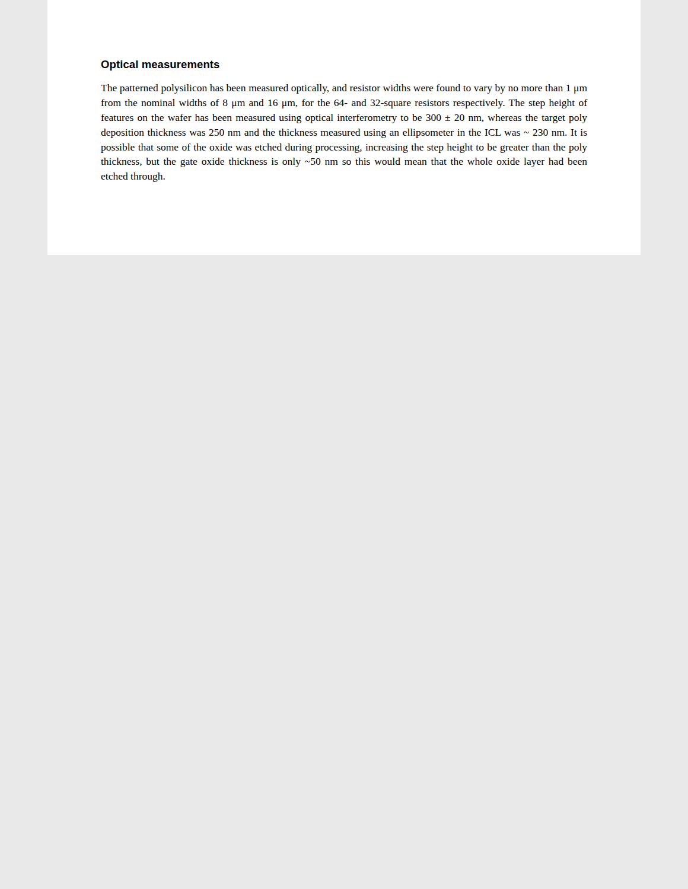Optical measurements
The patterned polysilicon has been measured optically, and resistor widths were found to vary by no more than 1 μm from the nominal widths of 8 μm and 16 μm, for the 64- and 32-square resistors respectively. The step height of features on the wafer has been measured using optical interferometry to be 300 ± 20 nm, whereas the target poly deposition thickness was 250 nm and the thickness measured using an ellipsometer in the ICL was ~ 230 nm. It is possible that some of the oxide was etched during processing, increasing the step height to be greater than the poly thickness, but the gate oxide thickness is only ~50 nm so this would mean that the whole oxide layer had been etched through.